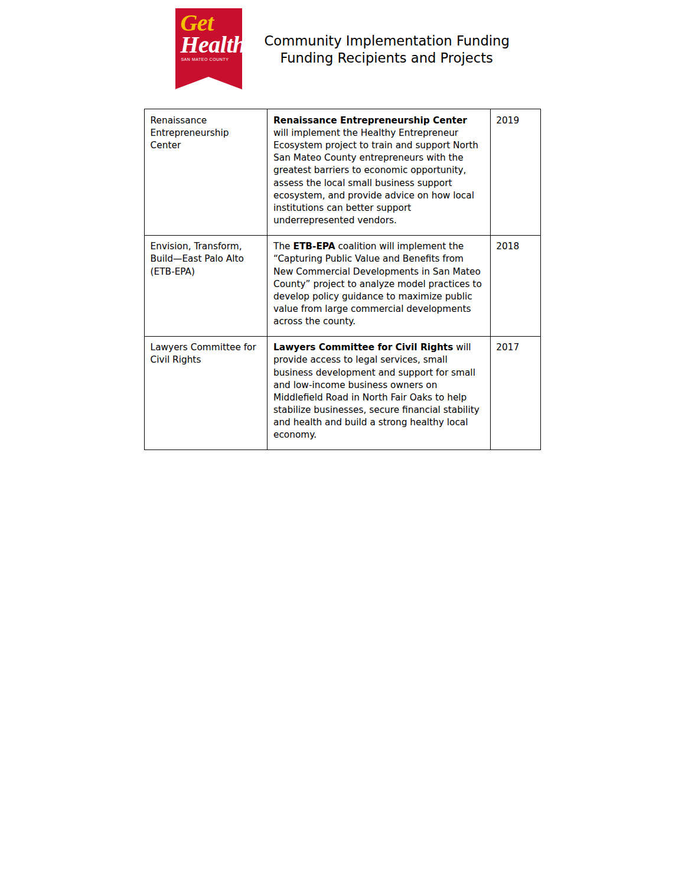Get
Healthy
SAN MATEO COUNTY
Community Implementation FundingFunding Recipients and Projects
| Renaissance Entrepreneurship Center | Renaissance Entrepreneurship Center will implement the Healthy Entrepreneur Ecosystem project to train and support North San Mateo County entrepreneurs with the greatest barriers to economic opportunity, assess the local small business support ecosystem, and provide advice on how local institutions can better support underrepresented vendors. | 2019 |
| Envision, Transform, Build—East Palo Alto (ETB-EPA) | The ETB-EPA coalition will implement the “Capturing Public Value and Benefits from New Commercial Developments in San Mateo County” project to analyze model practices to develop policy guidance to maximize public value from large commercial developments across the county. | 2018 |
| Lawyers Committee for Civil Rights | Lawyers Committee for Civil Rights will provide access to legal services, small business development and support for small and low-income business owners on Middlefield Road in North Fair Oaks to help stabilize businesses, secure financial stability and health and build a strong healthy local economy. | 2017 |